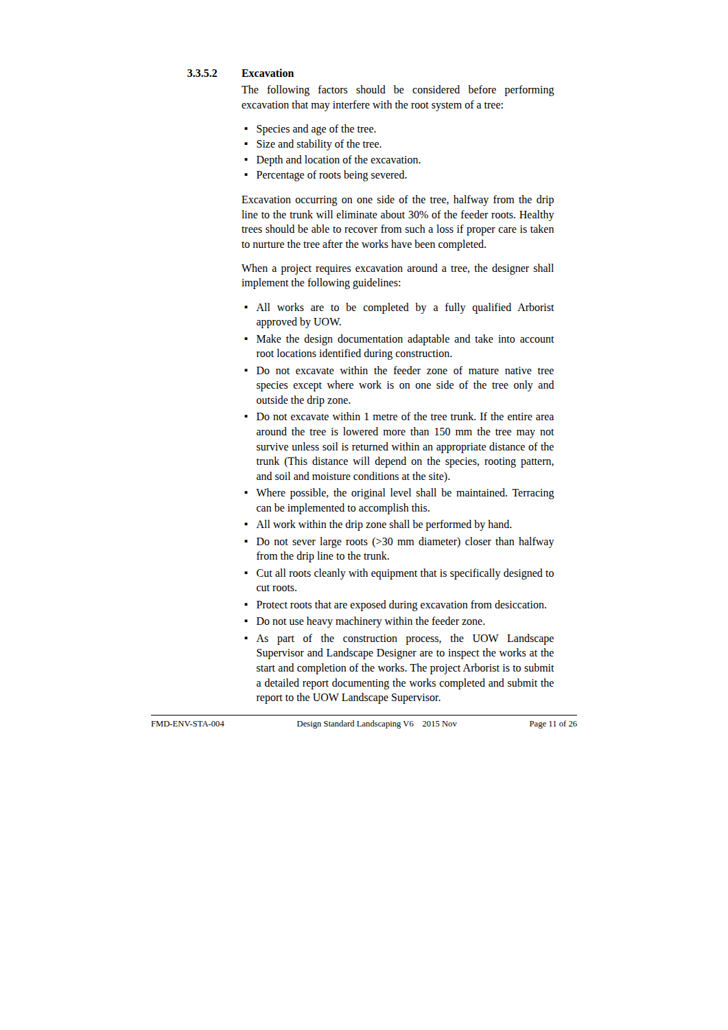3.3.5.2 Excavation
The following factors should be considered before performing excavation that may interfere with the root system of a tree:
Species and age of the tree.
Size and stability of the tree.
Depth and location of the excavation.
Percentage of roots being severed.
Excavation occurring on one side of the tree, halfway from the drip line to the trunk will eliminate about 30% of the feeder roots. Healthy trees should be able to recover from such a loss if proper care is taken to nurture the tree after the works have been completed.
When a project requires excavation around a tree, the designer shall implement the following guidelines:
All works are to be completed by a fully qualified Arborist approved by UOW.
Make the design documentation adaptable and take into account root locations identified during construction.
Do not excavate within the feeder zone of mature native tree species except where work is on one side of the tree only and outside the drip zone.
Do not excavate within 1 metre of the tree trunk. If the entire area around the tree is lowered more than 150 mm the tree may not survive unless soil is returned within an appropriate distance of the trunk (This distance will depend on the species, rooting pattern, and soil and moisture conditions at the site).
Where possible, the original level shall be maintained. Terracing can be implemented to accomplish this.
All work within the drip zone shall be performed by hand.
Do not sever large roots (>30 mm diameter) closer than halfway from the drip line to the trunk.
Cut all roots cleanly with equipment that is specifically designed to cut roots.
Protect roots that are exposed during excavation from desiccation.
Do not use heavy machinery within the feeder zone.
As part of the construction process, the UOW Landscape Supervisor and Landscape Designer are to inspect the works at the start and completion of the works. The project Arborist is to submit a detailed report documenting the works completed and submit the report to the UOW Landscape Supervisor.
FMD-ENV-STA-004
Design Standard Landscaping V6 2015 Nov
Page 11 of 26